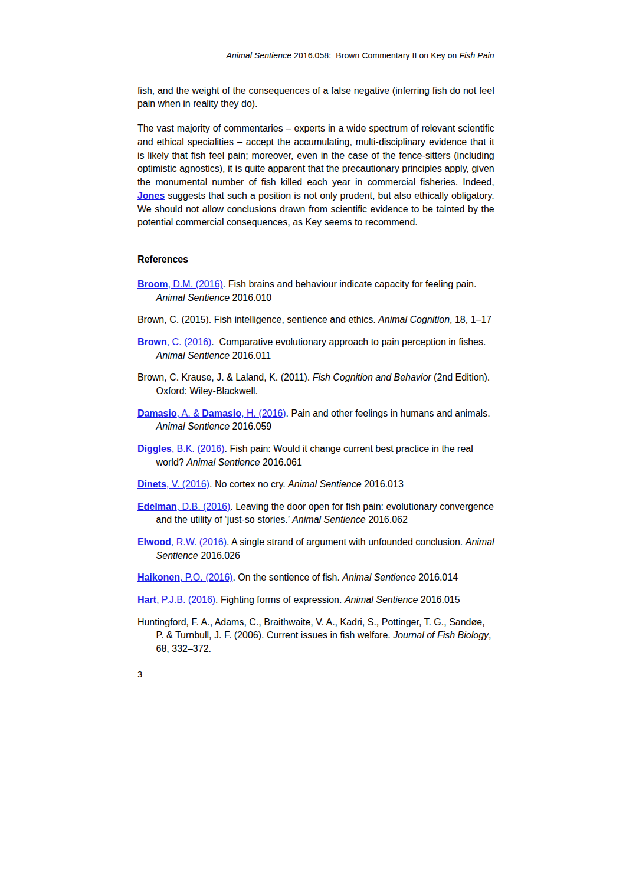Animal Sentience 2016.058: Brown Commentary II on Key on Fish Pain
fish, and the weight of the consequences of a false negative (inferring fish do not feel pain when in reality they do).
The vast majority of commentaries – experts in a wide spectrum of relevant scientific and ethical specialities – accept the accumulating, multi-disciplinary evidence that it is likely that fish feel pain; moreover, even in the case of the fence-sitters (including optimistic agnostics), it is quite apparent that the precautionary principles apply, given the monumental number of fish killed each year in commercial fisheries. Indeed, Jones suggests that such a position is not only prudent, but also ethically obligatory. We should not allow conclusions drawn from scientific evidence to be tainted by the potential commercial consequences, as Key seems to recommend.
References
Broom, D.M. (2016). Fish brains and behaviour indicate capacity for feeling pain. Animal Sentience 2016.010
Brown, C. (2015). Fish intelligence, sentience and ethics. Animal Cognition, 18, 1–17
Brown, C. (2016). Comparative evolutionary approach to pain perception in fishes. Animal Sentience 2016.011
Brown, C. Krause, J. & Laland, K. (2011). Fish Cognition and Behavior (2nd Edition). Oxford: Wiley-Blackwell.
Damasio, A. & Damasio, H. (2016). Pain and other feelings in humans and animals. Animal Sentience 2016.059
Diggles, B.K. (2016). Fish pain: Would it change current best practice in the real world? Animal Sentience 2016.061
Dinets, V. (2016). No cortex no cry. Animal Sentience 2016.013
Edelman, D.B. (2016). Leaving the door open for fish pain: evolutionary convergence and the utility of ‘just-so stories.’ Animal Sentience 2016.062
Elwood, R.W. (2016). A single strand of argument with unfounded conclusion. Animal Sentience 2016.026
Haikonen, P.O. (2016). On the sentience of fish. Animal Sentience 2016.014
Hart, P.J.B. (2016). Fighting forms of expression. Animal Sentience 2016.015
Huntingford, F. A., Adams, C., Braithwaite, V. A., Kadri, S., Pottinger, T. G., Sandøe, P. & Turnbull, J. F. (2006). Current issues in fish welfare. Journal of Fish Biology, 68, 332–372.
3